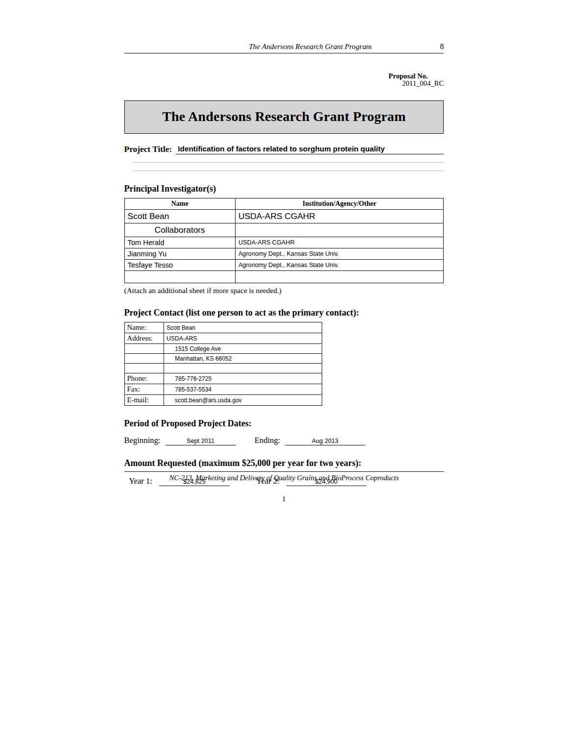The Andersons Research Grant Program
8
Proposal No. 2011_004_RC
The Andersons Research Grant Program
Project Title:
Identification of factors related to sorghum protein quality
Principal Investigator(s)
| Name | Institution/Agency/Other |
| --- | --- |
| Scott Bean | USDA-ARS CGAHR |
| Collaborators | |
| Tom Herald | USDA-ARS CGAHR |
| Jianming Yu | Agronomy Dept., Kansas State Univ. |
| Tesfaye Tesso | Agronomy Dept., Kansas State Univ. |
(Attach an additional sheet if more space is needed.)
Project Contact (list one person to act as the primary contact):
| Name: | Scott Bean |
| Address: | USDA-ARS |
| | 1515 College Ave |
| | Manhattan, KS 66052 |
| Phone: | 785-776-2725 |
| Fax: | 785-537-5534 |
| E-mail: | scott.bean@ars.usda.gov |
Period of Proposed Project Dates:
Beginning: Sept 2011 Ending: Aug 2013
Amount Requested (maximum $25,000 per year for two years):
Year 1: $24,825 Year 2: $24,900
NC-213, Marketing and Delivery of Quality Grains and BioProcess Coproducts
1